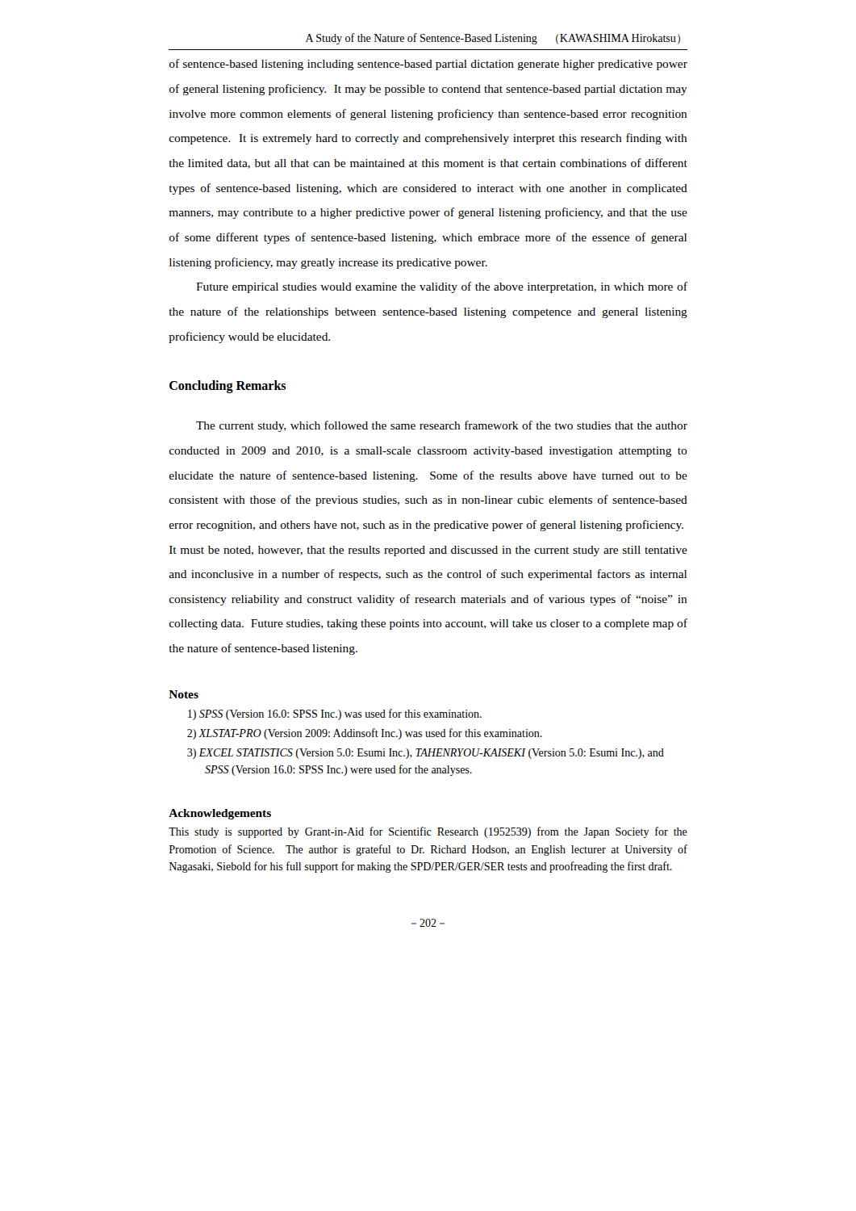A Study of the Nature of Sentence-Based Listening （KAWASHIMA Hirokatsu）
of sentence-based listening including sentence-based partial dictation generate higher predicative power of general listening proficiency. It may be possible to contend that sentence-based partial dictation may involve more common elements of general listening proficiency than sentence-based error recognition competence. It is extremely hard to correctly and comprehensively interpret this research finding with the limited data, but all that can be maintained at this moment is that certain combinations of different types of sentence-based listening, which are considered to interact with one another in complicated manners, may contribute to a higher predictive power of general listening proficiency, and that the use of some different types of sentence-based listening, which embrace more of the essence of general listening proficiency, may greatly increase its predicative power.
Future empirical studies would examine the validity of the above interpretation, in which more of the nature of the relationships between sentence-based listening competence and general listening proficiency would be elucidated.
Concluding Remarks
The current study, which followed the same research framework of the two studies that the author conducted in 2009 and 2010, is a small-scale classroom activity-based investigation attempting to elucidate the nature of sentence-based listening. Some of the results above have turned out to be consistent with those of the previous studies, such as in non-linear cubic elements of sentence-based error recognition, and others have not, such as in the predicative power of general listening proficiency. It must be noted, however, that the results reported and discussed in the current study are still tentative and inconclusive in a number of respects, such as the control of such experimental factors as internal consistency reliability and construct validity of research materials and of various types of “noise” in collecting data. Future studies, taking these points into account, will take us closer to a complete map of the nature of sentence-based listening.
Notes
1) SPSS (Version 16.0: SPSS Inc.) was used for this examination.
2) XLSTAT-PRO (Version 2009: Addinsoft Inc.) was used for this examination.
3) EXCEL STATISTICS (Version 5.0: Esumi Inc.), TAHENRYOU-KAISEKI (Version 5.0: Esumi Inc.), and SPSS (Version 16.0: SPSS Inc.) were used for the analyses.
Acknowledgements
This study is supported by Grant-in-Aid for Scientific Research (1952539) from the Japan Society for the Promotion of Science. The author is grateful to Dr. Richard Hodson, an English lecturer at University of Nagasaki, Siebold for his full support for making the SPD/PER/GER/SER tests and proofreading the first draft.
－202－